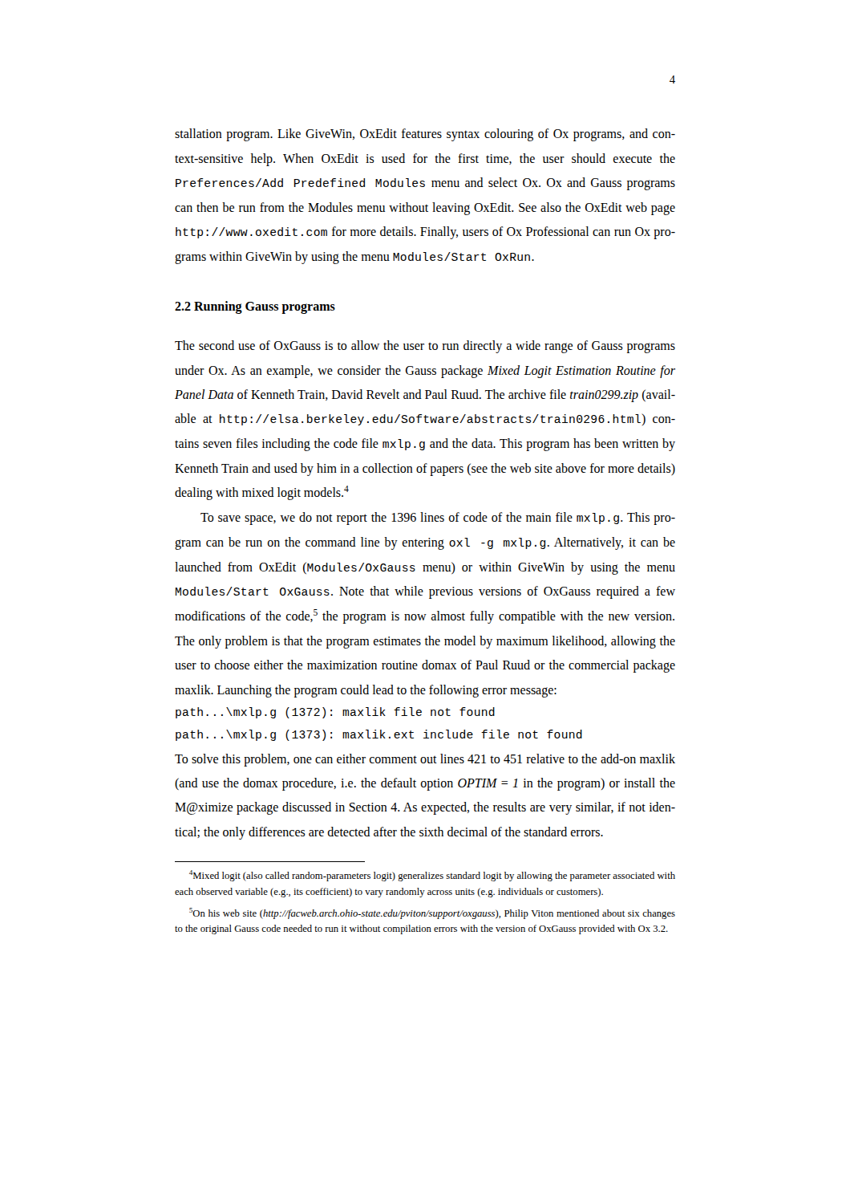4
stallation program. Like GiveWin, OxEdit features syntax colouring of Ox programs, and context-sensitive help. When OxEdit is used for the first time, the user should execute the Preferences/Add Predefined Modules menu and select Ox. Ox and Gauss programs can then be run from the Modules menu without leaving OxEdit. See also the OxEdit web page http://www.oxedit.com for more details. Finally, users of Ox Professional can run Ox programs within GiveWin by using the menu Modules/Start OxRun.
2.2 Running Gauss programs
The second use of OxGauss is to allow the user to run directly a wide range of Gauss programs under Ox. As an example, we consider the Gauss package Mixed Logit Estimation Routine for Panel Data of Kenneth Train, David Revelt and Paul Ruud. The archive file train0299.zip (available at http://elsa.berkeley.edu/Software/abstracts/train0296.html) contains seven files including the code file mxlp.g and the data. This program has been written by Kenneth Train and used by him in a collection of papers (see the web site above for more details) dealing with mixed logit models.4
To save space, we do not report the 1396 lines of code of the main file mxlp.g. This program can be run on the command line by entering oxl -g mxlp.g. Alternatively, it can be launched from OxEdit (Modules/OxGauss menu) or within GiveWin by using the menu Modules/Start OxGauss. Note that while previous versions of OxGauss required a few modifications of the code,5 the program is now almost fully compatible with the new version. The only problem is that the program estimates the model by maximum likelihood, allowing the user to choose either the maximization routine domax of Paul Ruud or the commercial package maxlik. Launching the program could lead to the following error message:
path...\mxlp.g (1372): maxlik file not found
path...\mxlp.g (1373): maxlik.ext include file not found
To solve this problem, one can either comment out lines 421 to 451 relative to the add-on maxlik (and use the domax procedure, i.e. the default option OPTIM = 1 in the program) or install the M@ximize package discussed in Section 4. As expected, the results are very similar, if not identical; the only differences are detected after the sixth decimal of the standard errors.
4Mixed logit (also called random-parameters logit) generalizes standard logit by allowing the parameter associated with each observed variable (e.g., its coefficient) to vary randomly across units (e.g. individuals or customers).
5On his web site (http://facweb.arch.ohio-state.edu/pviton/support/oxgauss), Philip Viton mentioned about six changes to the original Gauss code needed to run it without compilation errors with the version of OxGauss provided with Ox 3.2.